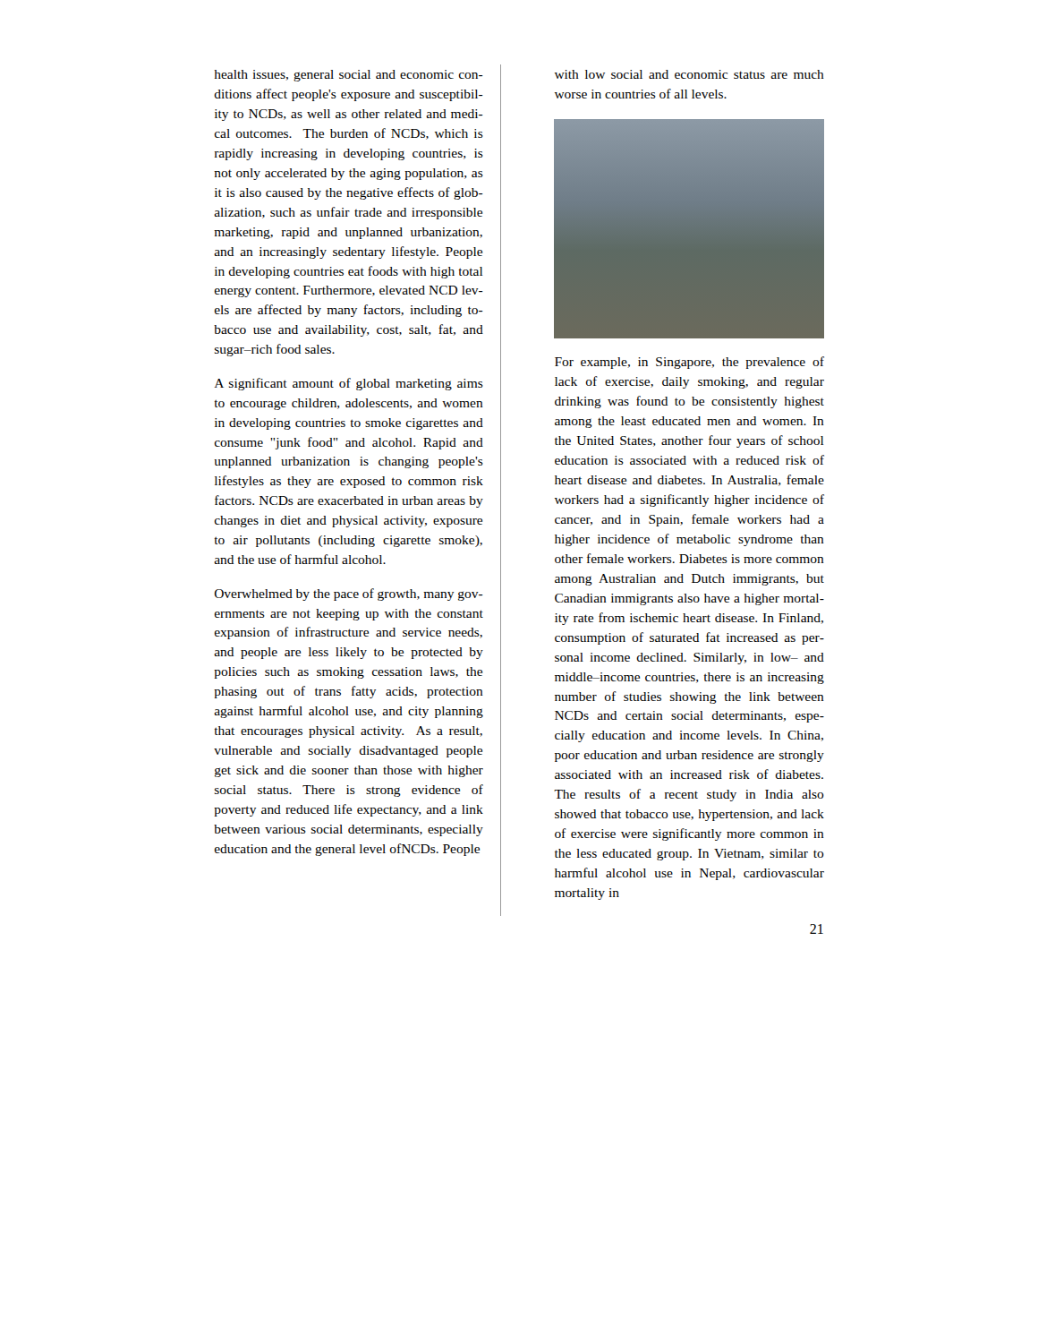health issues, general social and economic conditions affect people's exposure and susceptibility to NCDs, as well as other related and medical outcomes. The burden of NCDs, which is rapidly increasing in developing countries, is not only accelerated by the aging population, as it is also caused by the negative effects of globalization, such as unfair trade and irresponsible marketing, rapid and unplanned urbanization, and an increasingly sedentary lifestyle. People in developing countries eat foods with high total energy content. Furthermore, elevated NCD levels are affected by many factors, including tobacco use and availability, cost, salt, fat, and sugar–rich food sales.
A significant amount of global marketing aims to encourage children, adolescents, and women in developing countries to smoke cigarettes and consume "junk food" and alcohol. Rapid and unplanned urbanization is changing people's lifestyles as they are exposed to common risk factors. NCDs are exacerbated in urban areas by changes in diet and physical activity, exposure to air pollutants (including cigarette smoke), and the use of harmful alcohol.
Overwhelmed by the pace of growth, many governments are not keeping up with the constant expansion of infrastructure and service needs, and people are less likely to be protected by policies such as smoking cessation laws, the phasing out of trans fatty acids, protection against harmful alcohol use, and city planning that encourages physical activity. As a result, vulnerable and socially disadvantaged people get sick and die sooner than those with higher social status. There is strong evidence of poverty and reduced life expectancy, and a link between various social determinants, especially education and the general level ofNCDs. People
with low social and economic status are much worse in countries of all levels.
For example, in Singapore, the prevalence of lack of exercise, daily smoking, and regular drinking was found to be consistently highest among the least educated men and women. In the United States, another four years of school education is associated with a reduced risk of heart disease and diabetes. In Australia, female workers had a significantly higher incidence of cancer, and in Spain, female workers had a higher incidence of metabolic syndrome than other female workers. Diabetes is more common among Australian and Dutch immigrants, but Canadian immigrants also have a higher mortality rate from ischemic heart disease. In Finland, consumption of saturated fat increased as personal income declined. Similarly, in low– and middle–income countries, there is an increasing number of studies showing the link between NCDs and certain social determinants, especially education and income levels. In China, poor education and urban residence are strongly associated with an increased risk of diabetes. The results of a recent study in India also showed that tobacco use, hypertension, and lack of exercise were significantly more common in the less educated group. In Vietnam, similar to harmful alcohol use in Nepal, cardiovascular mortality in
21